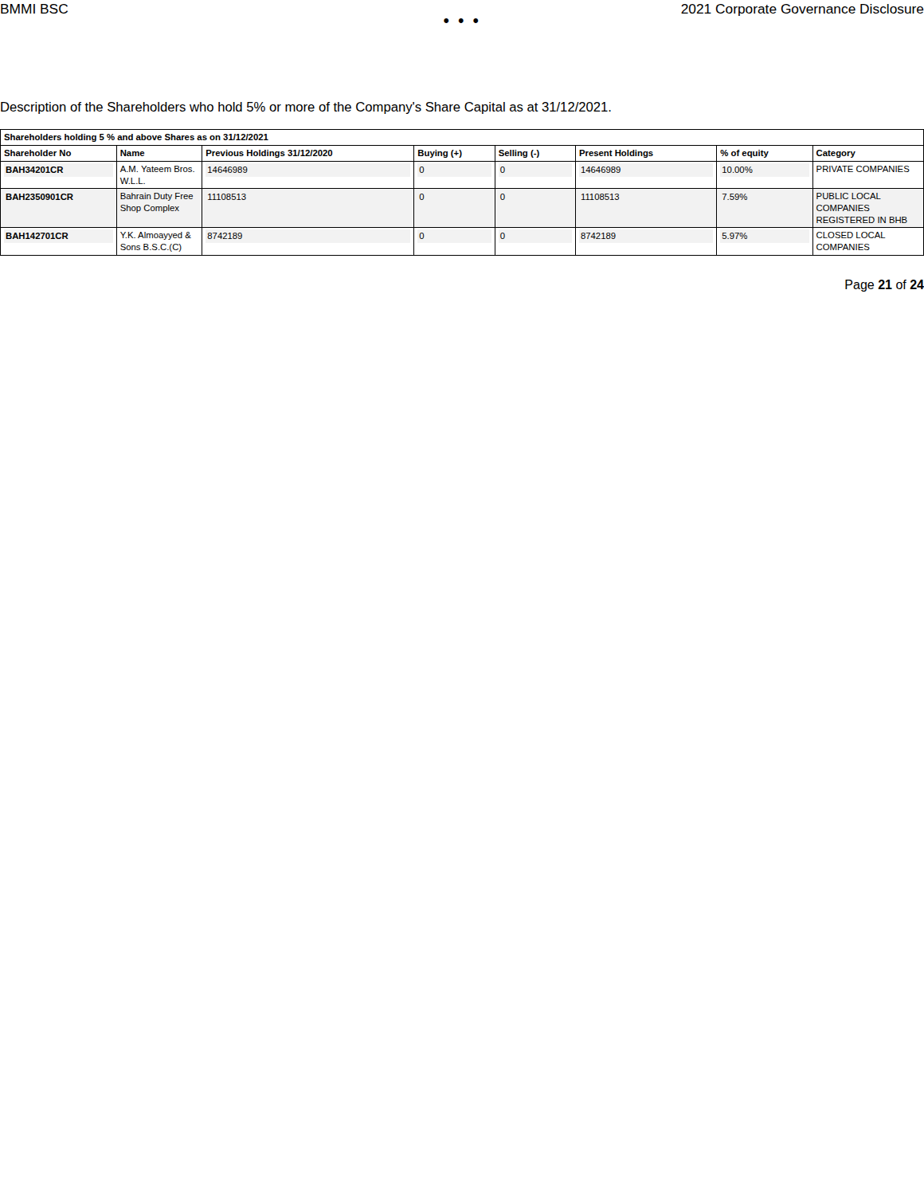BMMI BSC
2021 Corporate Governance Disclosure
• • •
Description of the Shareholders who hold 5% or more of the Company's Share Capital as at 31/12/2021.
Shareholders holding 5 % and above Shares as on 31/12/2021
| Shareholder No | Name | Previous Holdings 31/12/2020 | Buying (+) | Selling (-) | Present Holdings | % of equity | Category |
| --- | --- | --- | --- | --- | --- | --- | --- |
| BAH34201CR | A.M. Yateem Bros. W.L.L. | 14646989 | 0 | 0 | 14646989 | 10.00% | PRIVATE COMPANIES |
| BAH2350901CR | Bahrain Duty Free Shop Complex | 11108513 | 0 | 0 | 11108513 | 7.59% | PUBLIC LOCAL COMPANIES REGISTERED IN BHB |
| BAH142701CR | Y.K. Almoayyed & Sons B.S.C.(C) | 8742189 | 0 | 0 | 8742189 | 5.97% | CLOSED LOCAL COMPANIES |
Page 21 of 24